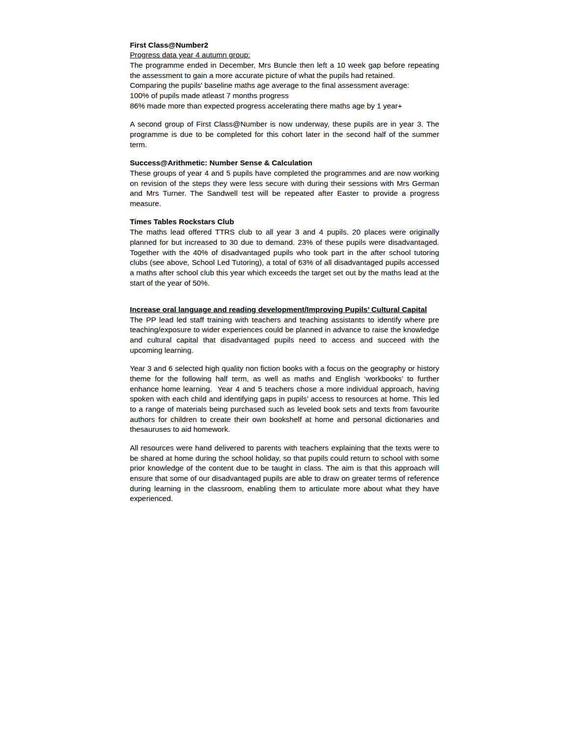First Class@Number2
Progress data year 4 autumn group:
The programme ended in December, Mrs Buncle then left a 10 week gap before repeating the assessment to gain a more accurate picture of what the pupils had retained.
Comparing the pupils' baseline maths age average to the final assessment average:
100% of pupils made atleast 7 months progress
86% made more than expected progress accelerating there maths age by 1 year+
A second group of First Class@Number is now underway, these pupils are in year 3. The programme is due to be completed for this cohort later in the second half of the summer term.
Success@Arithmetic: Number Sense & Calculation
These groups of year 4 and 5 pupils have completed the programmes and are now working on revision of the steps they were less secure with during their sessions with Mrs German and Mrs Turner. The Sandwell test will be repeated after Easter to provide a progress measure.
Times Tables Rockstars Club
The maths lead offered TTRS club to all year 3 and 4 pupils. 20 places were originally planned for but increased to 30 due to demand. 23% of these pupils were disadvantaged. Together with the 40% of disadvantaged pupils who took part in the after school tutoring clubs (see above, School Led Tutoring), a total of 63% of all disadvantaged pupils accessed a maths after school club this year which exceeds the target set out by the maths lead at the start of the year of 50%.
Increase oral language and reading development/Improving Pupils’ Cultural Capital
The PP lead led staff training with teachers and teaching assistants to identify where pre teaching/exposure to wider experiences could be planned in advance to raise the knowledge and cultural capital that disadvantaged pupils need to access and succeed with the upcoming learning.
Year 3 and 6 selected high quality non fiction books with a focus on the geography or history theme for the following half term, as well as maths and English ‘workbooks’ to further enhance home learning. Year 4 and 5 teachers chose a more individual approach, having spoken with each child and identifying gaps in pupils’ access to resources at home. This led to a range of materials being purchased such as leveled book sets and texts from favourite authors for children to create their own bookshelf at home and personal dictionaries and thesauruses to aid homework.
All resources were hand delivered to parents with teachers explaining that the texts were to be shared at home during the school holiday, so that pupils could return to school with some prior knowledge of the content due to be taught in class. The aim is that this approach will ensure that some of our disadvantaged pupils are able to draw on greater terms of reference during learning in the classroom, enabling them to articulate more about what they have experienced.